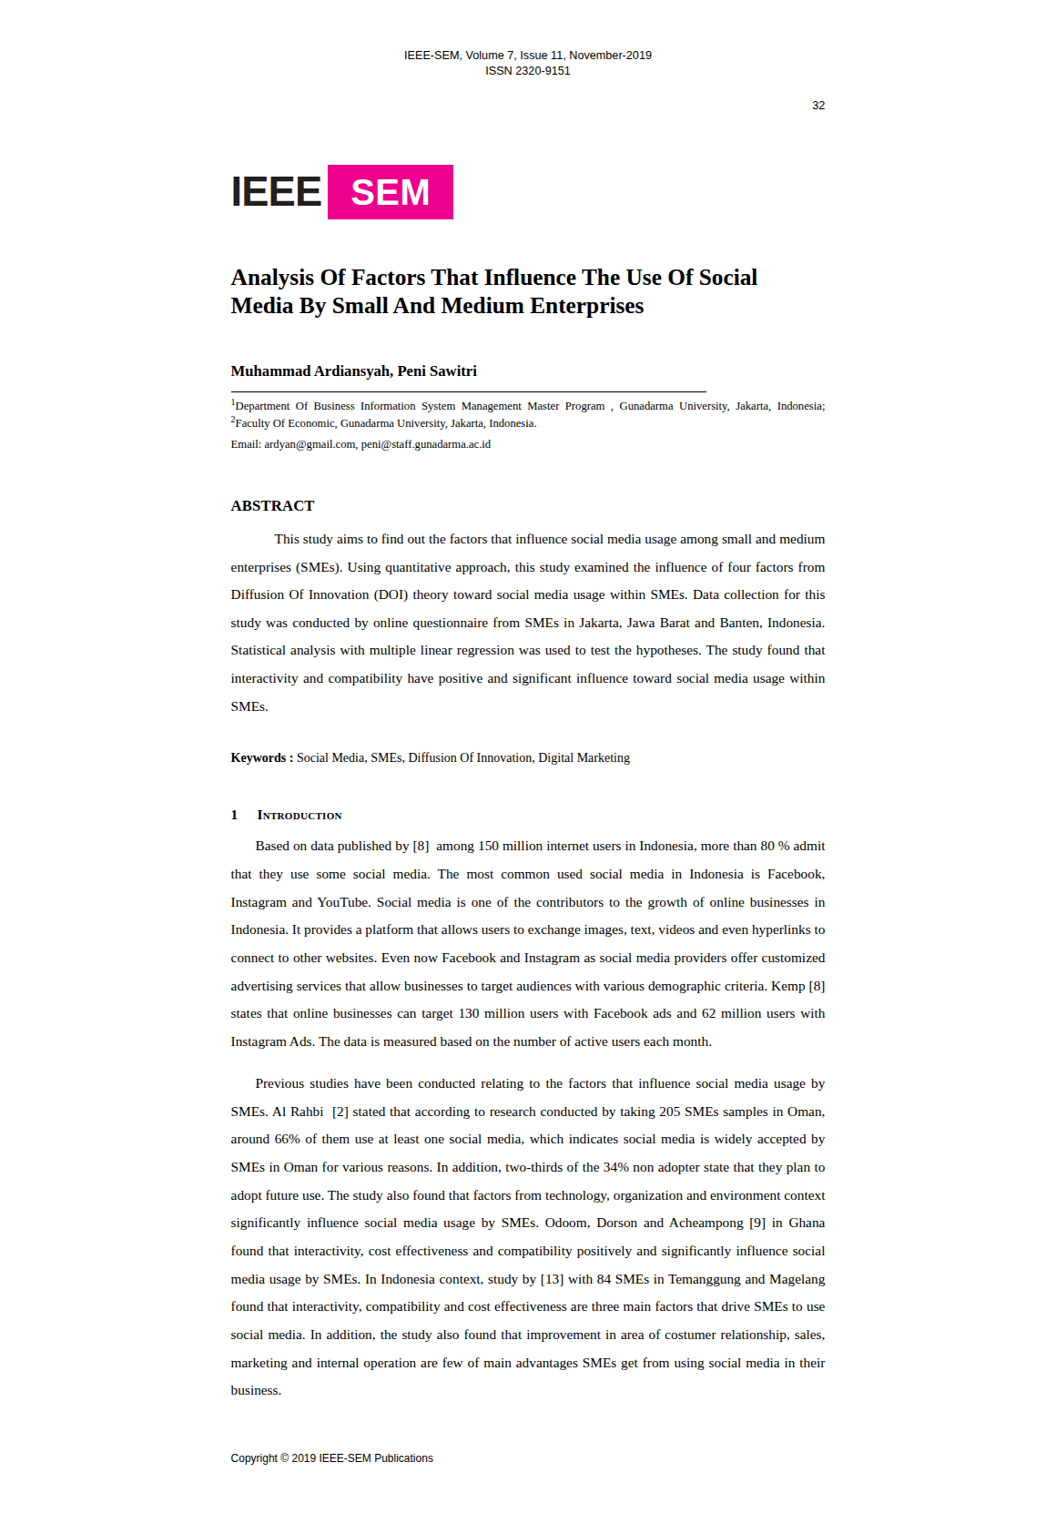IEEE-SEM, Volume 7, Issue 11, November-2019
ISSN 2320-9151
32
IEEE
SEM
Analysis Of Factors That Influence The Use Of Social Media By Small And Medium Enterprises
Muhammad Ardiansyah, Peni Sawitri
1Department Of Business Information System Management Master Program , Gunadarma University, Jakarta, Indonesia; 2Faculty Of Economic, Gunadarma University, Jakarta, Indonesia.
Email: ardyan@gmail.com, peni@staff.gunadarma.ac.id
ABSTRACT
This study aims to find out the factors that influence social media usage among small and medium enterprises (SMEs). Using quantitative approach, this study examined the influence of four factors from Diffusion Of Innovation (DOI) theory toward social media usage within SMEs. Data collection for this study was conducted by online questionnaire from SMEs in Jakarta, Jawa Barat and Banten, Indonesia. Statistical analysis with multiple linear regression was used to test the hypotheses. The study found that interactivity and compatibility have positive and significant influence toward social media usage within SMEs.
Keywords : Social Media, SMEs, Diffusion Of Innovation, Digital Marketing
1 Introduction
Based on data published by [8] among 150 million internet users in Indonesia, more than 80 % admit that they use some social media. The most common used social media in Indonesia is Facebook, Instagram and YouTube. Social media is one of the contributors to the growth of online businesses in Indonesia. It provides a platform that allows users to exchange images, text, videos and even hyperlinks to connect to other websites. Even now Facebook and Instagram as social media providers offer customized advertising services that allow businesses to target audiences with various demographic criteria. Kemp [8] states that online businesses can target 130 million users with Facebook ads and 62 million users with Instagram Ads. The data is measured based on the number of active users each month.
Previous studies have been conducted relating to the factors that influence social media usage by SMEs. Al Rahbi [2] stated that according to research conducted by taking 205 SMEs samples in Oman, around 66% of them use at least one social media, which indicates social media is widely accepted by SMEs in Oman for various reasons. In addition, two-thirds of the 34% non adopter state that they plan to adopt future use. The study also found that factors from technology, organization and environment context significantly influence social media usage by SMEs. Odoom, Dorson and Acheampong [9] in Ghana found that interactivity, cost effectiveness and compatibility positively and significantly influence social media usage by SMEs. In Indonesia context, study by [13] with 84 SMEs in Temanggung and Magelang found that interactivity, compatibility and cost effectiveness are three main factors that drive SMEs to use social media. In addition, the study also found that improvement in area of costumer relationship, sales, marketing and internal operation are few of main advantages SMEs get from using social media in their business.
IEEESEM
Copyright © 2019 IEEE-SEM Publications